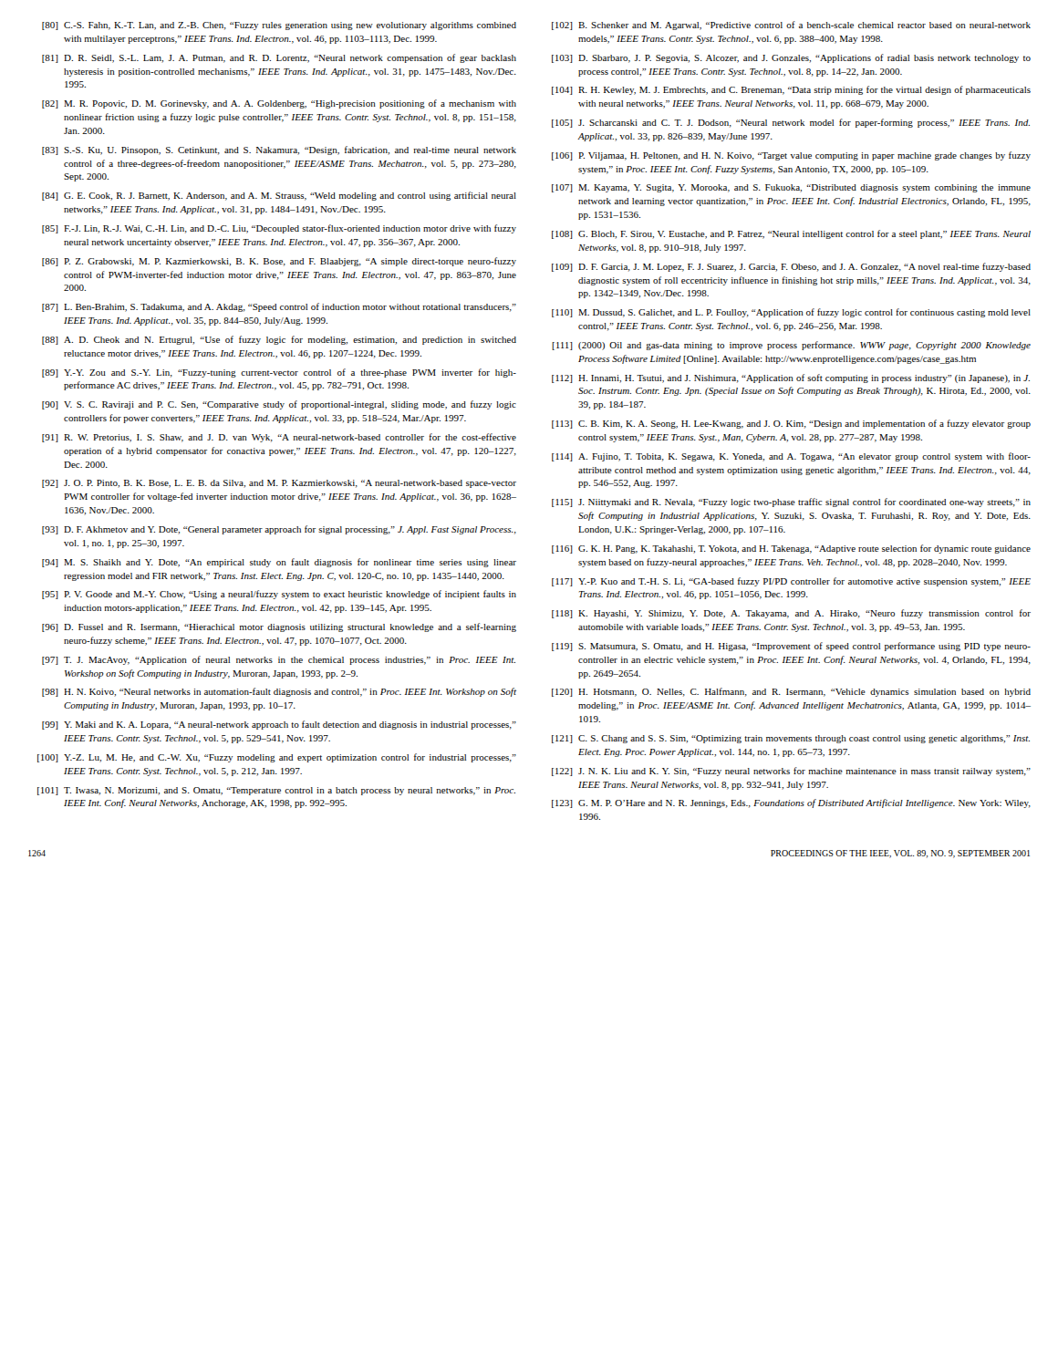[80]
C.-S. Fahn, K.-T. Lan, and Z.-B. Chen, “Fuzzy rules generation using new evolutionary algorithms combined with multilayer perceptrons,” IEEE Trans. Ind. Electron., vol. 46, pp. 1103–1113, Dec. 1999.
[81]
D. R. Seidl, S.-L. Lam, J. A. Putman, and R. D. Lorentz, “Neural network compensation of gear backlash hysteresis in position-controlled mechanisms,” IEEE Trans. Ind. Applicat., vol. 31, pp. 1475–1483, Nov./Dec. 1995.
[82]
M. R. Popovic, D. M. Gorinevsky, and A. A. Goldenberg, “High-precision positioning of a mechanism with nonlinear friction using a fuzzy logic pulse controller,” IEEE Trans. Contr. Syst. Technol., vol. 8, pp. 151–158, Jan. 2000.
[83]
S.-S. Ku, U. Pinsopon, S. Cetinkunt, and S. Nakamura, “Design, fabrication, and real-time neural network control of a three-degrees-of-freedom nanopositioner,” IEEE/ASME Trans. Mechatron., vol. 5, pp. 273–280, Sept. 2000.
[84]
G. E. Cook, R. J. Barnett, K. Anderson, and A. M. Strauss, “Weld modeling and control using artificial neural networks,” IEEE Trans. Ind. Applicat., vol. 31, pp. 1484–1491, Nov./Dec. 1995.
[85]
F.-J. Lin, R.-J. Wai, C.-H. Lin, and D.-C. Liu, “Decoupled stator-flux-oriented induction motor drive with fuzzy neural network uncertainty observer,” IEEE Trans. Ind. Electron., vol. 47, pp. 356–367, Apr. 2000.
[86]
P. Z. Grabowski, M. P. Kazmierkowski, B. K. Bose, and F. Blaabjerg, “A simple direct-torque neuro-fuzzy control of PWM-inverter-fed induction motor drive,” IEEE Trans. Ind. Electron., vol. 47, pp. 863–870, June 2000.
[87]
L. Ben-Brahim, S. Tadakuma, and A. Akdag, “Speed control of induction motor without rotational transducers,” IEEE Trans. Ind. Applicat., vol. 35, pp. 844–850, July/Aug. 1999.
[88]
A. D. Cheok and N. Ertugrul, “Use of fuzzy logic for modeling, estimation, and prediction in switched reluctance motor drives,” IEEE Trans. Ind. Electron., vol. 46, pp. 1207–1224, Dec. 1999.
[89]
Y.-Y. Zou and S.-Y. Lin, “Fuzzy-tuning current-vector control of a three-phase PWM inverter for high-performance AC drives,” IEEE Trans. Ind. Electron., vol. 45, pp. 782–791, Oct. 1998.
[90]
V. S. C. Raviraji and P. C. Sen, “Comparative study of proportional-integral, sliding mode, and fuzzy logic controllers for power converters,” IEEE Trans. Ind. Applicat., vol. 33, pp. 518–524, Mar./Apr. 1997.
[91]
R. W. Pretorius, I. S. Shaw, and J. D. van Wyk, “A neural-network-based controller for the cost-effective operation of a hybrid compensator for conactiva power,” IEEE Trans. Ind. Electron., vol. 47, pp. 120–1227, Dec. 2000.
[92]
J. O. P. Pinto, B. K. Bose, L. E. B. da Silva, and M. P. Kazmierkowski, “A neural-network-based space-vector PWM controller for voltage-fed inverter induction motor drive,” IEEE Trans. Ind. Applicat., vol. 36, pp. 1628–1636, Nov./Dec. 2000.
[93]
D. F. Akhmetov and Y. Dote, “General parameter approach for signal processing,” J. Appl. Fast Signal Process., vol. 1, no. 1, pp. 25–30, 1997.
[94]
M. S. Shaikh and Y. Dote, “An empirical study on fault diagnosis for nonlinear time series using linear regression model and FIR network,” Trans. Inst. Elect. Eng. Jpn. C, vol. 120-C, no. 10, pp. 1435–1440, 2000.
[95]
P. V. Goode and M.-Y. Chow, “Using a neural/fuzzy system to exact heuristic knowledge of incipient faults in induction motors-application,” IEEE Trans. Ind. Electron., vol. 42, pp. 139–145, Apr. 1995.
[96]
D. Fussel and R. Isermann, “Hierachical motor diagnosis utilizing structural knowledge and a self-learning neuro-fuzzy scheme,” IEEE Trans. Ind. Electron., vol. 47, pp. 1070–1077, Oct. 2000.
[97]
T. J. MacAvoy, “Application of neural networks in the chemical process industries,” in Proc. IEEE Int. Workshop on Soft Computing in Industry, Muroran, Japan, 1993, pp. 2–9.
[98]
H. N. Koivo, “Neural networks in automation-fault diagnosis and control,” in Proc. IEEE Int. Workshop on Soft Computing in Industry, Muroran, Japan, 1993, pp. 10–17.
[99]
Y. Maki and K. A. Lopara, “A neural-network approach to fault detection and diagnosis in industrial processes,” IEEE Trans. Contr. Syst. Technol., vol. 5, pp. 529–541, Nov. 1997.
[100]
Y.-Z. Lu, M. He, and C.-W. Xu, “Fuzzy modeling and expert optimization control for industrial processes,” IEEE Trans. Contr. Syst. Technol., vol. 5, p. 212, Jan. 1997.
[101]
T. Iwasa, N. Morizumi, and S. Omatu, “Temperature control in a batch process by neural networks,” in Proc. IEEE Int. Conf. Neural Networks, Anchorage, AK, 1998, pp. 992–995.
[102]
B. Schenker and M. Agarwal, “Predictive control of a bench-scale chemical reactor based on neural-network models,” IEEE Trans. Contr. Syst. Technol., vol. 6, pp. 388–400, May 1998.
[103]
D. Sbarbaro, J. P. Segovia, S. Alcozer, and J. Gonzales, “Applications of radial basis network technology to process control,” IEEE Trans. Contr. Syst. Technol., vol. 8, pp. 14–22, Jan. 2000.
[104]
R. H. Kewley, M. J. Embrechts, and C. Breneman, “Data strip mining for the virtual design of pharmaceuticals with neural networks,” IEEE Trans. Neural Networks, vol. 11, pp. 668–679, May 2000.
[105]
J. Scharcanski and C. T. J. Dodson, “Neural network model for paper-forming process,” IEEE Trans. Ind. Applicat., vol. 33, pp. 826–839, May/June 1997.
[106]
P. Viljamaa, H. Peltonen, and H. N. Koivo, “Target value computing in paper machine grade changes by fuzzy system,” in Proc. IEEE Int. Conf. Fuzzy Systems, San Antonio, TX, 2000, pp. 105–109.
[107]
M. Kayama, Y. Sugita, Y. Morooka, and S. Fukuoka, “Distributed diagnosis system combining the immune network and learning vector quantization,” in Proc. IEEE Int. Conf. Industrial Electronics, Orlando, FL, 1995, pp. 1531–1536.
[108]
G. Bloch, F. Sirou, V. Eustache, and P. Fatrez, “Neural intelligent control for a steel plant,” IEEE Trans. Neural Networks, vol. 8, pp. 910–918, July 1997.
[109]
D. F. Garcia, J. M. Lopez, F. J. Suarez, J. Garcia, F. Obeso, and J. A. Gonzalez, “A novel real-time fuzzy-based diagnostic system of roll eccentricity influence in finishing hot strip mills,” IEEE Trans. Ind. Applicat., vol. 34, pp. 1342–1349, Nov./Dec. 1998.
[110]
M. Dussud, S. Galichet, and L. P. Foulloy, “Application of fuzzy logic control for continuous casting mold level control,” IEEE Trans. Contr. Syst. Technol., vol. 6, pp. 246–256, Mar. 1998.
[111]
(2000) Oil and gas-data mining to improve process performance. WWW page, Copyright 2000 Knowledge Process Software Limited [Online]. Available: http://www.enprotelligence.com/pages/case_gas.htm
[112]
H. Innami, H. Tsutui, and J. Nishimura, “Application of soft computing in process industry” (in Japanese), in J. Soc. Instrum. Contr. Eng. Jpn. (Special Issue on Soft Computing as Break Through), K. Hirota, Ed., 2000, vol. 39, pp. 184–187.
[113]
C. B. Kim, K. A. Seong, H. Lee-Kwang, and J. O. Kim, “Design and implementation of a fuzzy elevator group control system,” IEEE Trans. Syst., Man, Cybern. A, vol. 28, pp. 277–287, May 1998.
[114]
A. Fujino, T. Tobita, K. Segawa, K. Yoneda, and A. Togawa, “An elevator group control system with floor-attribute control method and system optimization using genetic algorithm,” IEEE Trans. Ind. Electron., vol. 44, pp. 546–552, Aug. 1997.
[115]
J. Niittymaki and R. Nevala, “Fuzzy logic two-phase traffic signal control for coordinated one-way streets,” in Soft Computing in Industrial Applications, Y. Suzuki, S. Ovaska, T. Furuhashi, R. Roy, and Y. Dote, Eds. London, U.K.: Springer-Verlag, 2000, pp. 107–116.
[116]
G. K. H. Pang, K. Takahashi, T. Yokota, and H. Takenaga, “Adaptive route selection for dynamic route guidance system based on fuzzy-neural approaches,” IEEE Trans. Veh. Technol., vol. 48, pp. 2028–2040, Nov. 1999.
[117]
Y.-P. Kuo and T.-H. S. Li, “GA-based fuzzy PI/PD controller for automotive active suspension system,” IEEE Trans. Ind. Electron., vol. 46, pp. 1051–1056, Dec. 1999.
[118]
K. Hayashi, Y. Shimizu, Y. Dote, A. Takayama, and A. Hirako, “Neuro fuzzy transmission control for automobile with variable loads,” IEEE Trans. Contr. Syst. Technol., vol. 3, pp. 49–53, Jan. 1995.
[119]
S. Matsumura, S. Omatu, and H. Higasa, “Improvement of speed control performance using PID type neuro-controller in an electric vehicle system,” in Proc. IEEE Int. Conf. Neural Networks, vol. 4, Orlando, FL, 1994, pp. 2649–2654.
[120]
H. Hotsmann, O. Nelles, C. Halfmann, and R. Isermann, “Vehicle dynamics simulation based on hybrid modeling,” in Proc. IEEE/ASME Int. Conf. Advanced Intelligent Mechatronics, Atlanta, GA, 1999, pp. 1014–1019.
[121]
C. S. Chang and S. S. Sim, “Optimizing train movements through coast control using genetic algorithms,” Inst. Elect. Eng. Proc. Power Applicat., vol. 144, no. 1, pp. 65–73, 1997.
[122]
J. N. K. Liu and K. Y. Sin, “Fuzzy neural networks for machine maintenance in mass transit railway system,” IEEE Trans. Neural Networks, vol. 8, pp. 932–941, July 1997.
[123]
G. M. P. O’Hare and N. R. Jennings, Eds., Foundations of Distributed Artificial Intelligence. New York: Wiley, 1996.
1264
PROCEEDINGS OF THE IEEE, VOL. 89, NO. 9, SEPTEMBER 2001